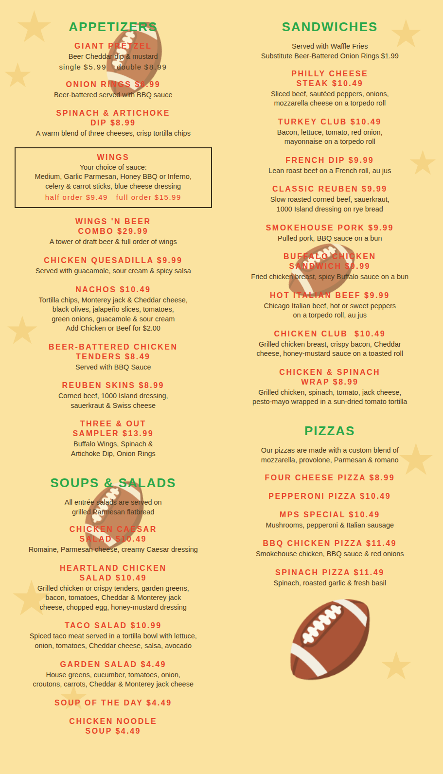★
★
★
★
★
★
★
★
★
🏈
🏈
🏈
Appetizers
Giant Pretzel
Beer Cheddar dip & mustard
single $5.99 double $8.99
Onion Rings $6.99
Beer-battered served with BBQ sauce
Spinach & Artichoke
Dip $8.99
A warm blend of three cheeses, crisp tortilla chips
Wings
Your choice of sauce:
Medium, Garlic Parmesan, Honey BBQ or Inferno,
celery & carrot sticks, blue cheese dressing
half order $9.49 full order $15.99
Wings 'N Beer
Combo $29.99
A tower of draft beer & full order of wings
Chicken Quesadilla $9.99
Served with guacamole, sour cream & spicy salsa
Nachos $10.49
Tortilla chips, Monterey jack & Cheddar cheese,
black olives, jalapeño slices, tomatoes,
green onions, guacamole & sour cream
Add Chicken or Beef for $2.00
Beer-Battered Chicken
Tenders $8.49
Served with BBQ Sauce
Reuben Skins $8.99
Corned beef, 1000 Island dressing,
sauerkraut & Swiss cheese
Three & Out
Sampler $13.99
Buffalo Wings, Spinach &
Artichoke Dip, Onion Rings
Soups & Salads
All entrée salads are served on
grilled Parmesan flatbread
Chicken Caesar
Salad $10.49
Romaine, Parmesan cheese, creamy Caesar dressing
Heartland Chicken
Salad $10.49
Grilled chicken or crispy tenders, garden greens,
bacon, tomatoes, Cheddar & Monterey jack
cheese, chopped egg, honey-mustard dressing
Taco Salad $10.99
Spiced taco meat served in a tortilla bowl with lettuce,
onion, tomatoes, Cheddar cheese, salsa, avocado
Garden Salad $4.49
House greens, cucumber, tomatoes, onion,
croutons, carrots, Cheddar & Monterey jack cheese
Soup of the Day $4.49
Chicken Noodle
Soup $4.49
Sandwiches
Served with Waffle Fries
Substitute Beer-Battered Onion Rings $1.99
Philly Cheese
Steak $10.49
Sliced beef, sautéed peppers, onions,
mozzarella cheese on a torpedo roll
Turkey Club $10.49
Bacon, lettuce, tomato, red onion,
mayonnaise on a torpedo roll
French Dip $9.99
Lean roast beef on a French roll, au jus
Classic Reuben $9.99
Slow roasted corned beef, sauerkraut,
1000 Island dressing on rye bread
Smokehouse Pork $9.99
Pulled pork, BBQ sauce on a bun
Buffalo Chicken
Sandwich $9.99
Fried chicken breast, spicy Buffalo sauce on a bun
Hot Italian Beef $9.99
Chicago Italian beef, hot or sweet peppers
on a torpedo roll, au jus
Chicken Club $10.49
Grilled chicken breast, crispy bacon, Cheddar
cheese, honey-mustard sauce on a toasted roll
Chicken & Spinach
Wrap $8.99
Grilled chicken, spinach, tomato, jack cheese,
pesto-mayo wrapped in a sun-dried tomato tortilla
Pizzas
Our pizzas are made with a custom blend of
mozzarella, provolone, Parmesan & romano
Four Cheese Pizza $8.99
Pepperoni Pizza $10.49
MPS Special $10.49
Mushrooms, pepperoni & Italian sausage
BBQ Chicken Pizza $11.49
Smokehouse chicken, BBQ sauce & red onions
Spinach Pizza $11.49
Spinach, roasted garlic & fresh basil
🏈